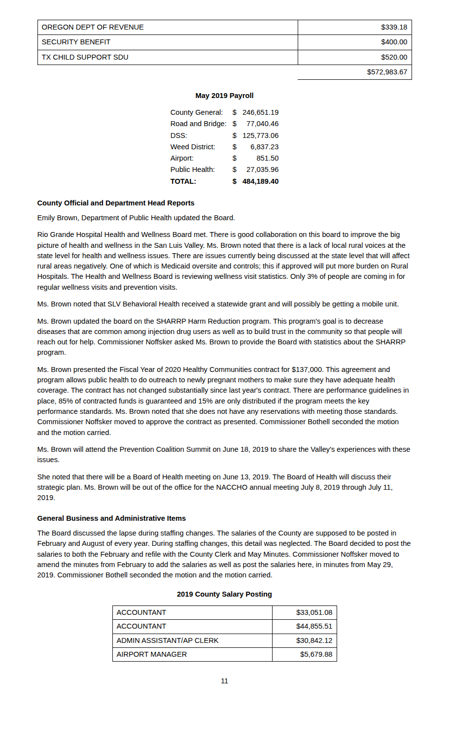| OREGON DEPT OF REVENUE | $339.18 |
| SECURITY BENEFIT | $400.00 |
| TX CHILD SUPPORT SDU | $520.00 |
| | $572,983.67 |
May 2019 Payroll
| County General: | $ | 246,651.19 |
| Road and Bridge: | $ | 77,040.46 |
| DSS: | $ | 125,773.06 |
| Weed District: | $ | 6,837.23 |
| Airport: | $ | 851.50 |
| Public Health: | $ | 27,035.96 |
| TOTAL: | $ | 484,189.40 |
County Official and Department Head Reports
Emily Brown, Department of Public Health updated the Board.
Rio Grande Hospital Health and Wellness Board met. There is good collaboration on this board to improve the big picture of health and wellness in the San Luis Valley. Ms. Brown noted that there is a lack of local rural voices at the state level for health and wellness issues. There are issues currently being discussed at the state level that will affect rural areas negatively. One of which is Medicaid oversite and controls; this if approved will put more burden on Rural Hospitals. The Health and Wellness Board is reviewing wellness visit statistics. Only 3% of people are coming in for regular wellness visits and prevention visits.
Ms. Brown noted that SLV Behavioral Health received a statewide grant and will possibly be getting a mobile unit.
Ms. Brown updated the board on the SHARRP Harm Reduction program. This program's goal is to decrease diseases that are common among injection drug users as well as to build trust in the community so that people will reach out for help. Commissioner Noffsker asked Ms. Brown to provide the Board with statistics about the SHARRP program.
Ms. Brown presented the Fiscal Year of 2020 Healthy Communities contract for $137,000. This agreement and program allows public health to do outreach to newly pregnant mothers to make sure they have adequate health coverage. The contract has not changed substantially since last year's contract. There are performance guidelines in place, 85% of contracted funds is guaranteed and 15% are only distributed if the program meets the key performance standards. Ms. Brown noted that she does not have any reservations with meeting those standards. Commissioner Noffsker moved to approve the contract as presented. Commissioner Bothell seconded the motion and the motion carried.
Ms. Brown will attend the Prevention Coalition Summit on June 18, 2019 to share the Valley's experiences with these issues.
She noted that there will be a Board of Health meeting on June 13, 2019. The Board of Health will discuss their strategic plan. Ms. Brown will be out of the office for the NACCHO annual meeting July 8, 2019 through July 11, 2019.
General Business and Administrative Items
The Board discussed the lapse during staffing changes. The salaries of the County are supposed to be posted in February and August of every year. During staffing changes, this detail was neglected. The Board decided to post the salaries to both the February and refile with the County Clerk and May Minutes. Commissioner Noffsker moved to amend the minutes from February to add the salaries as well as post the salaries here, in minutes from May 29, 2019. Commissioner Bothell seconded the motion and the motion carried.
2019 County Salary Posting
| ACCOUNTANT | $33,051.08 |
| ACCOUNTANT | $44,855.51 |
| ADMIN ASSISTANT/AP CLERK | $30,842.12 |
| AIRPORT MANAGER | $5,679.88 |
11